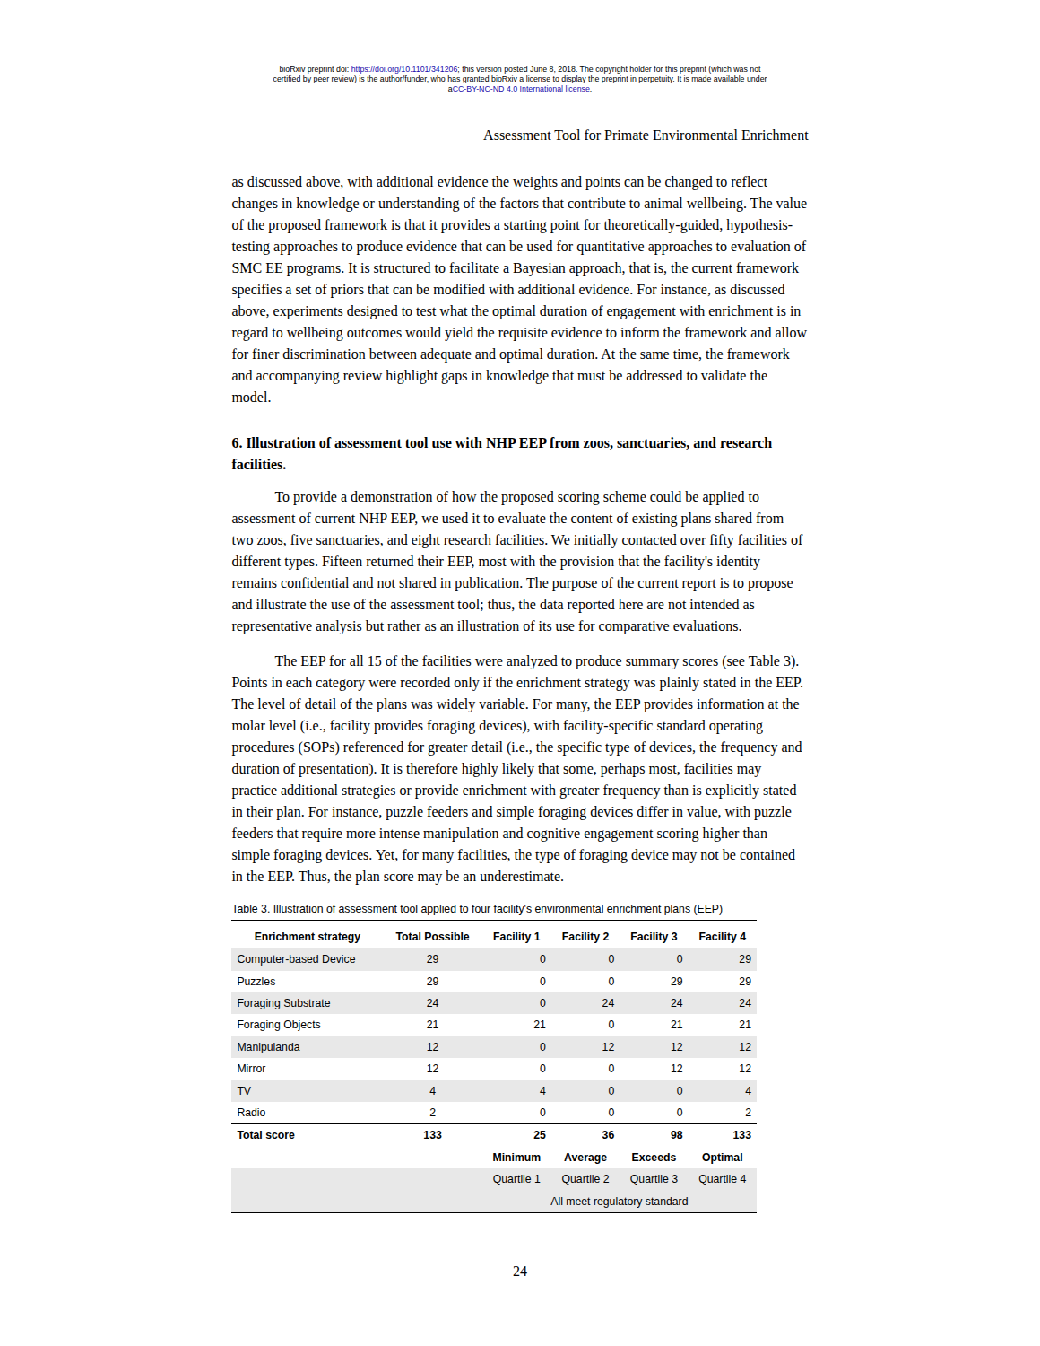bioRxiv preprint doi: https://doi.org/10.1101/341206; this version posted June 8, 2018. The copyright holder for this preprint (which was not
certified by peer review) is the author/funder, who has granted bioRxiv a license to display the preprint in perpetuity. It is made available under
aCC-BY-NC-ND 4.0 International license.
Assessment Tool for Primate Environmental Enrichment
as discussed above, with additional evidence the weights and points can be changed to reflect changes in knowledge or understanding of the factors that contribute to animal wellbeing. The value of the proposed framework is that it provides a starting point for theoretically-guided, hypothesis-testing approaches to produce evidence that can be used for quantitative approaches to evaluation of SMC EE programs. It is structured to facilitate a Bayesian approach, that is, the current framework specifies a set of priors that can be modified with additional evidence. For instance, as discussed above, experiments designed to test what the optimal duration of engagement with enrichment is in regard to wellbeing outcomes would yield the requisite evidence to inform the framework and allow for finer discrimination between adequate and optimal duration. At the same time, the framework and accompanying review highlight gaps in knowledge that must be addressed to validate the model.
6. Illustration of assessment tool use with NHP EEP from zoos, sanctuaries, and research facilities.
To provide a demonstration of how the proposed scoring scheme could be applied to assessment of current NHP EEP, we used it to evaluate the content of existing plans shared from two zoos, five sanctuaries, and eight research facilities. We initially contacted over fifty facilities of different types. Fifteen returned their EEP, most with the provision that the facility's identity remains confidential and not shared in publication. The purpose of the current report is to propose and illustrate the use of the assessment tool; thus, the data reported here are not intended as representative analysis but rather as an illustration of its use for comparative evaluations.
The EEP for all 15 of the facilities were analyzed to produce summary scores (see Table 3). Points in each category were recorded only if the enrichment strategy was plainly stated in the EEP. The level of detail of the plans was widely variable. For many, the EEP provides information at the molar level (i.e., facility provides foraging devices), with facility-specific standard operating procedures (SOPs) referenced for greater detail (i.e., the specific type of devices, the frequency and duration of presentation). It is therefore highly likely that some, perhaps most, facilities may practice additional strategies or provide enrichment with greater frequency than is explicitly stated in their plan. For instance, puzzle feeders and simple foraging devices differ in value, with puzzle feeders that require more intense manipulation and cognitive engagement scoring higher than simple foraging devices. Yet, for many facilities, the type of foraging device may not be contained in the EEP. Thus, the plan score may be an underestimate.
Table 3. Illustration of assessment tool applied to four facility's environmental enrichment plans (EEP)
| Enrichment strategy | Total Possible | Facility 1 | Facility 2 | Facility 3 | Facility 4 |
| --- | --- | --- | --- | --- | --- |
| Computer-based Device | 29 | 0 | 0 | 0 | 29 |
| Puzzles | 29 | 0 | 0 | 29 | 29 |
| Foraging Substrate | 24 | 0 | 24 | 24 | 24 |
| Foraging Objects | 21 | 21 | 0 | 21 | 21 |
| Manipulanda | 12 | 0 | 12 | 12 | 12 |
| Mirror | 12 | 0 | 0 | 12 | 12 |
| TV | 4 | 4 | 0 | 0 | 4 |
| Radio | 2 | 0 | 0 | 0 | 2 |
| Total score | 133 | 25 | 36 | 98 | 133 |
| | | Minimum | Average | Exceeds | Optimal |
| | | Quartile 1 | Quartile 2 | Quartile 3 | Quartile 4 |
| | | All meet regulatory standard |
24